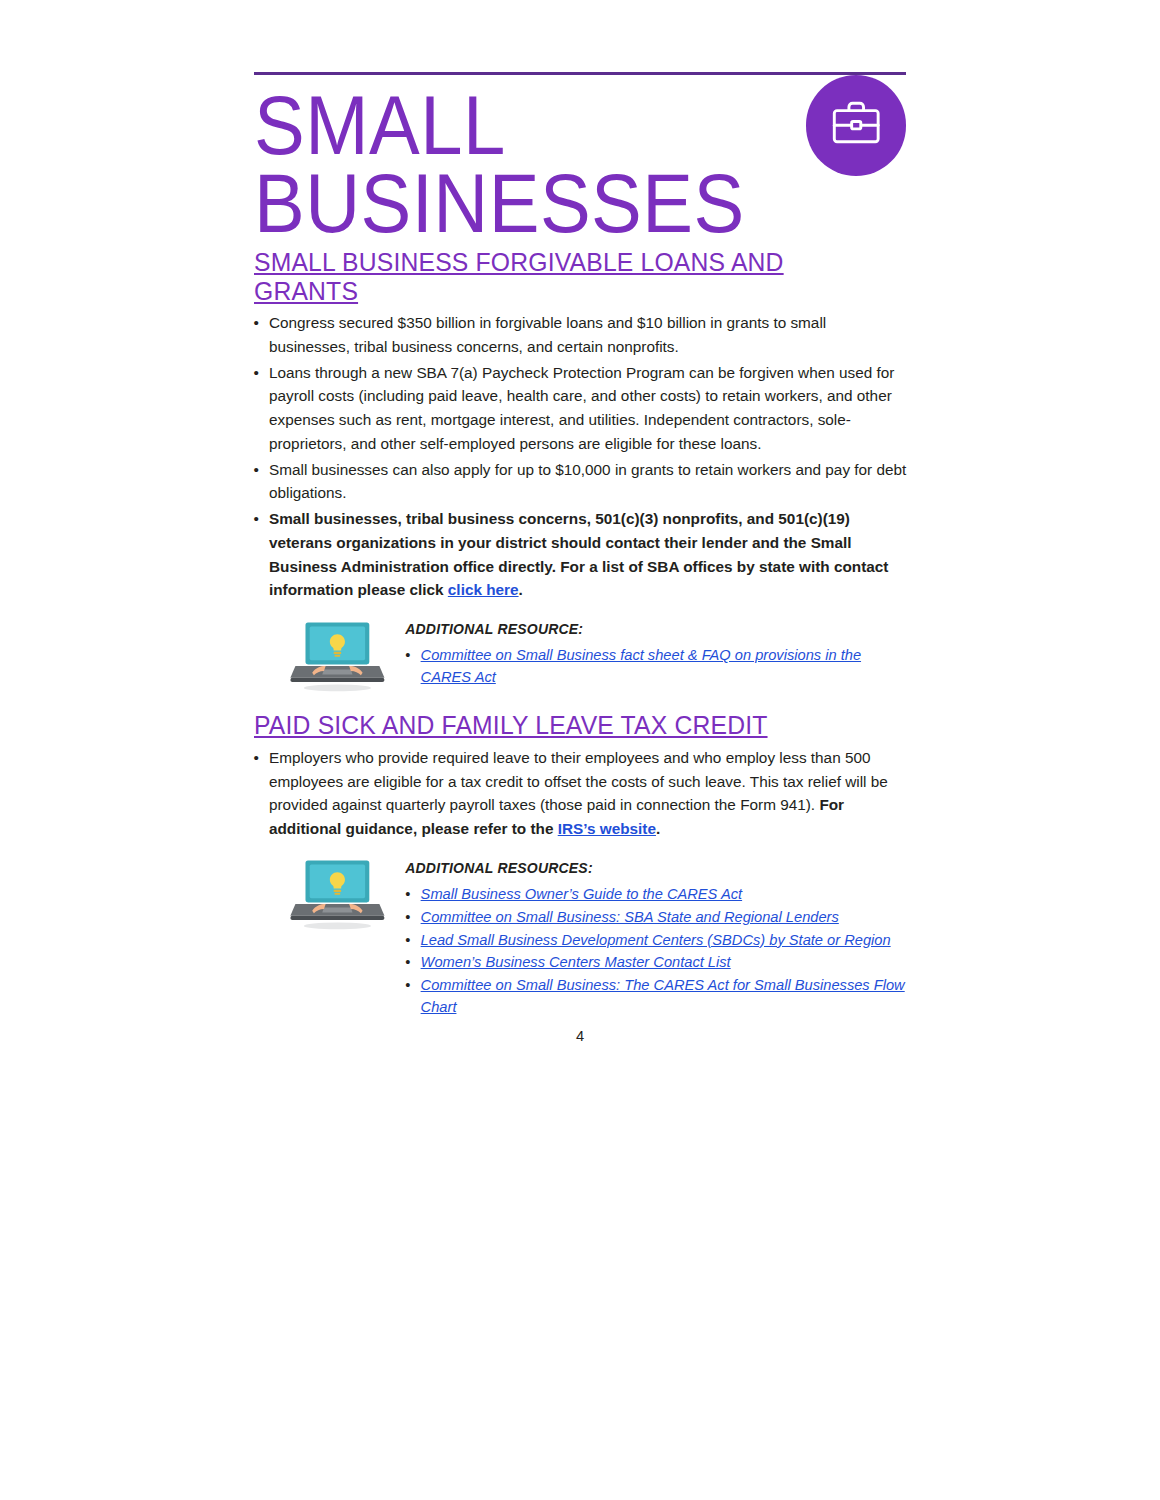Small Businesses
Small Business Forgivable Loans and Grants
Congress secured $350 billion in forgivable loans and $10 billion in grants to small businesses, tribal business concerns, and certain nonprofits.
Loans through a new SBA 7(a) Paycheck Protection Program can be forgiven when used for payroll costs (including paid leave, health care, and other costs) to retain workers, and other expenses such as rent, mortgage interest, and utilities. Independent contractors, sole-proprietors, and other self-employed persons are eligible for these loans.
Small businesses can also apply for up to $10,000 in grants to retain workers and pay for debt obligations.
Small businesses, tribal business concerns, 501(c)(3) nonprofits, and 501(c)(19) veterans organizations in your district should contact their lender and the Small Business Administration office directly. For a list of SBA offices by state with contact information please click click here.
ADDITIONAL RESOURCE:
Committee on Small Business fact sheet & FAQ on provisions in the CARES Act
Paid Sick and Family Leave Tax Credit
Employers who provide required leave to their employees and who employ less than 500 employees are eligible for a tax credit to offset the costs of such leave. This tax relief will be provided against quarterly payroll taxes (those paid in connection the Form 941). For additional guidance, please refer to the IRS’s website.
ADDITIONAL RESOURCES:
Small Business Owner’s Guide to the CARES Act
Committee on Small Business: SBA State and Regional Lenders
Lead Small Business Development Centers (SBDCs) by State or Region
Women’s Business Centers Master Contact List
Committee on Small Business: The CARES Act for Small Businesses Flow Chart
4